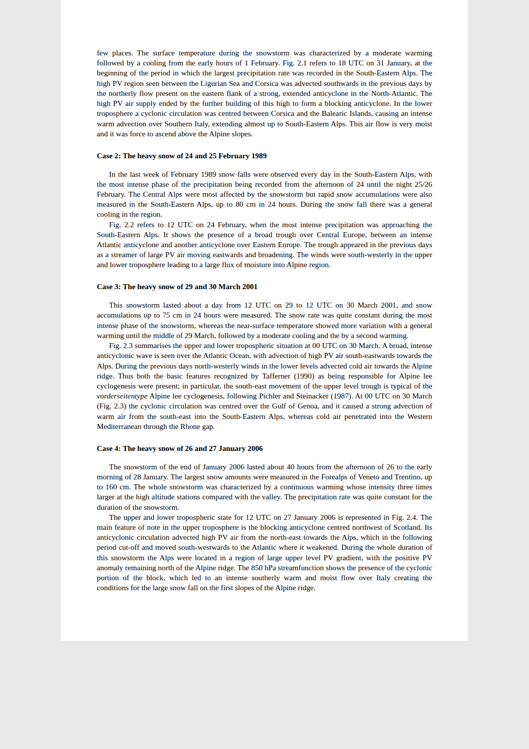few places. The surface temperature during the snowstorm was characterized by a moderate warming followed by a cooling from the early hours of 1 February. Fig. 2.1 refers to 18 UTC on 31 January, at the beginning of the period in which the largest precipitation rate was recorded in the South-Eastern Alps. The high PV region seen between the Ligurian Sea and Corsica was advected southwards in the previous days by the northerly flow present on the eastern flank of a strong, extended anticyclone in the North-Atlantic. The high PV air supply ended by the further building of this high to form a blocking anticyclone. In the lower troposphere a cyclonic circulation was centred between Corsica and the Balearic Islands, causing an intense warm advection over Southern Italy, extending almost up to South-Eastern Alps. This air flow is very moist and it was force to ascend above the Alpine slopes.
Case 2: The heavy snow of 24 and 25 February 1989
In the last week of February 1989 snow falls were observed every day in the South-Eastern Alps, with the most intense phase of the precipitation being recorded from the afternoon of 24 until the night 25/26 February. The Central Alps were most affected by the snowstorm but rapid snow accumulations were also measured in the South-Eastern Alps, up to 80 cm in 24 hours. During the snow fall there was a general cooling in the region.
Fig. 2.2 refers to 12 UTC on 24 February, when the most intense precipitation was approaching the South-Eastern Alps. It shows the presence of a broad trough over Central Europe, between an intense Atlantic anticyclone and another anticyclone over Eastern Europe. The trough appeared in the previous days as a streamer of large PV air moving eastwards and broadening. The winds were south-westerly in the upper and lower troposphere leading to a large flux of moisture into Alpine region.
Case 3: The heavy snow of 29 and 30 March 2001
This snowstorm lasted about a day from 12 UTC on 29 to 12 UTC on 30 March 2001, and snow accumulations up to 75 cm in 24 hours were measured. The snow rate was quite constant during the most intense phase of the snowstorm, whereas the near-surface temperature showed more variation with a general warming until the middle of 29 March, followed by a moderate cooling and the by a second warming.
Fig. 2.3 summarises the upper and lower tropospheric situation at 00 UTC on 30 March. A broad, intense anticyclonic wave is seen over the Atlantic Ocean, with advection of high PV air south-eastwards towards the Alps. During the previous days north-westerly winds in the lower levels advected cold air towards the Alpine ridge. Thus both the basic features recognized by Tafferner (1990) as being responsible for Alpine lee cyclogenesis were present; in particular, the south-east movement of the upper level trough is typical of the vorderseitentype Alpine lee cyclogenesis, following Pichler and Steinacker (1987). At 00 UTC on 30 March (Fig. 2.3) the cyclonic circulation was centred over the Gulf of Genoa, and it caused a strong advection of warm air from the south-east into the South-Eastern Alps, whereas cold air penetrated into the Western Mediterranean through the Rhone gap.
Case 4: The heavy snow of 26 and 27 January 2006
The snowstorm of the end of January 2006 lasted about 40 hours from the afternoon of 26 to the early morning of 28 January. The largest snow amounts were measured in the Forealps of Veneto and Trentino, up to 160 cm. The whole snowstorm was characterized by a continuous warming whose intensity three times larger at the high altitude stations compared with the valley. The precipitation rate was quite constant for the duration of the snowstorm.
The upper and lower tropospheric state for 12 UTC on 27 January 2006 is represented in Fig. 2.4. The main feature of note in the upper troposphere is the blocking anticyclone centred northwest of Scotland. Its anticyclonic circulation advected high PV air from the north-east towards the Alps, which in the following period cut-off and moved south-westwards to the Atlantic where it weakened. During the whole duration of this snowstorm the Alps were located in a region of large upper level PV gradient, with the positive PV anomaly remaining north of the Alpine ridge. The 850 hPa streamfunction shows the presence of the cyclonic portion of the block, which led to an intense southerly warm and moist flow over Italy creating the conditions for the large snow fall on the first slopes of the Alpine ridge.